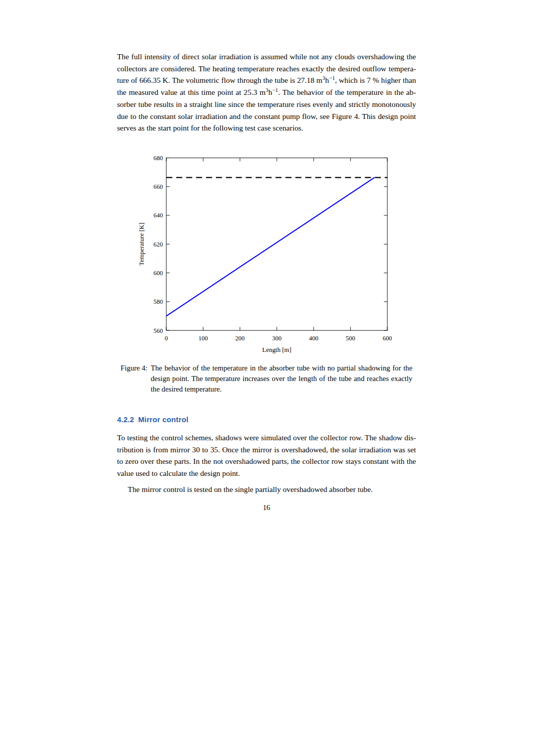The full intensity of direct solar irradiation is assumed while not any clouds overshadowing the collectors are considered. The heating temperature reaches exactly the desired outflow temperature of 666.35 K. The volumetric flow through the tube is 27.18 m3h−1, which is 7 % higher than the measured value at this time point at 25.3 m3h−1. The behavior of the temperature in the absorber tube results in a straight line since the temperature rises evenly and strictly monotonously due to the constant solar irradiation and the constant pump flow, see Figure 4. This design point serves as the start point for the following test case scenarios.
560 580 600 620 640 660 680 0 100 200 300 400 500 600 Length [m] Temperature [K]
Figure 4: The behavior of the temperature in the absorber tube with no partial shadowing for the design point. The temperature increases over the length of the tube and reaches exactly the desired temperature.
4.2.2 Mirror control
To testing the control schemes, shadows were simulated over the collector row. The shadow distribution is from mirror 30 to 35. Once the mirror is overshadowed, the solar irradiation was set to zero over these parts. In the not overshadowed parts, the collector row stays constant with the value used to calculate the design point.
The mirror control is tested on the single partially overshadowed absorber tube.
16